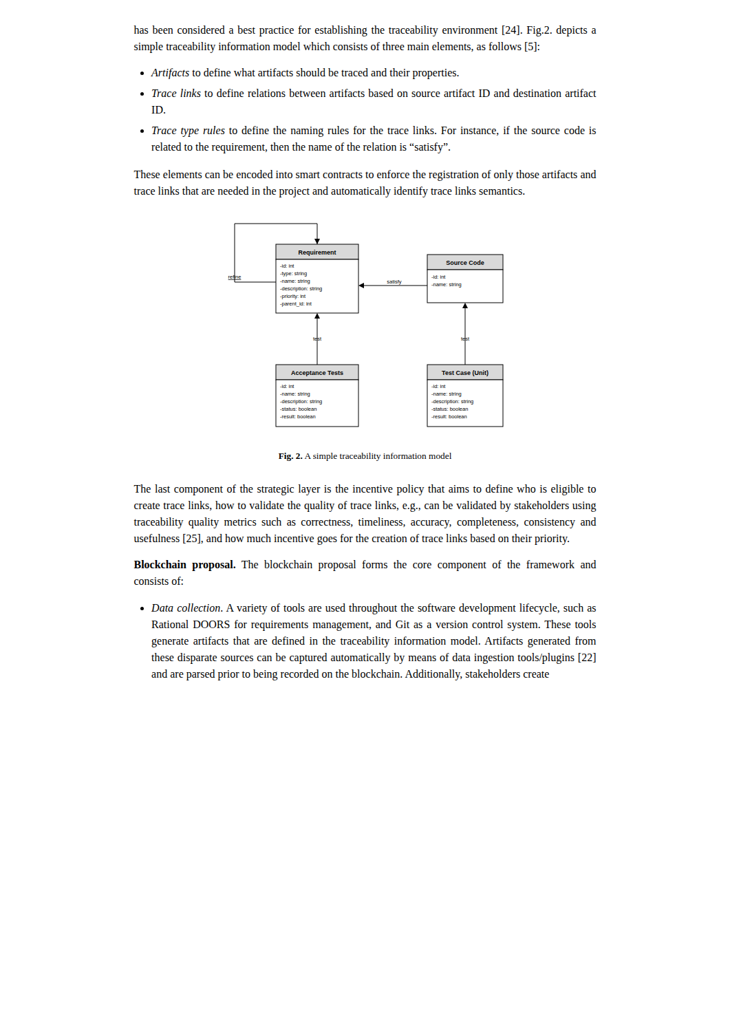has been considered a best practice for establishing the traceability environment [24]. Fig.2. depicts a simple traceability information model which consists of three main elements, as follows [5]:
Artifacts to define what artifacts should be traced and their properties.
Trace links to define relations between artifacts based on source artifact ID and destination artifact ID.
Trace type rules to define the naming rules for the trace links. For instance, if the source code is related to the requirement, then the name of the relation is “satisfy”.
These elements can be encoded into smart contracts to enforce the registration of only those artifacts and trace links that are needed in the project and automatically identify trace links semantics.
Requirement -id: int -type: string -name: string -description: string -priority: int -parent_id: int Source Code -id: int -name: string Acceptance Tests -id: int -name: string -description: string -status: boolean -result: boolean Test Case (Unit) -id: int -name: string -description: string -status: boolean -result: boolean refine satisfy test test
Fig. 2. A simple traceability information model
The last component of the strategic layer is the incentive policy that aims to define who is eligible to create trace links, how to validate the quality of trace links, e.g., can be validated by stakeholders using traceability quality metrics such as correctness, timeliness, accuracy, completeness, consistency and usefulness [25], and how much incentive goes for the creation of trace links based on their priority.
Blockchain proposal. The blockchain proposal forms the core component of the framework and consists of:
Data collection. A variety of tools are used throughout the software development lifecycle, such as Rational DOORS for requirements management, and Git as a version control system. These tools generate artifacts that are defined in the traceability information model. Artifacts generated from these disparate sources can be captured automatically by means of data ingestion tools/plugins [22] and are parsed prior to being recorded on the blockchain. Additionally, stakeholders create